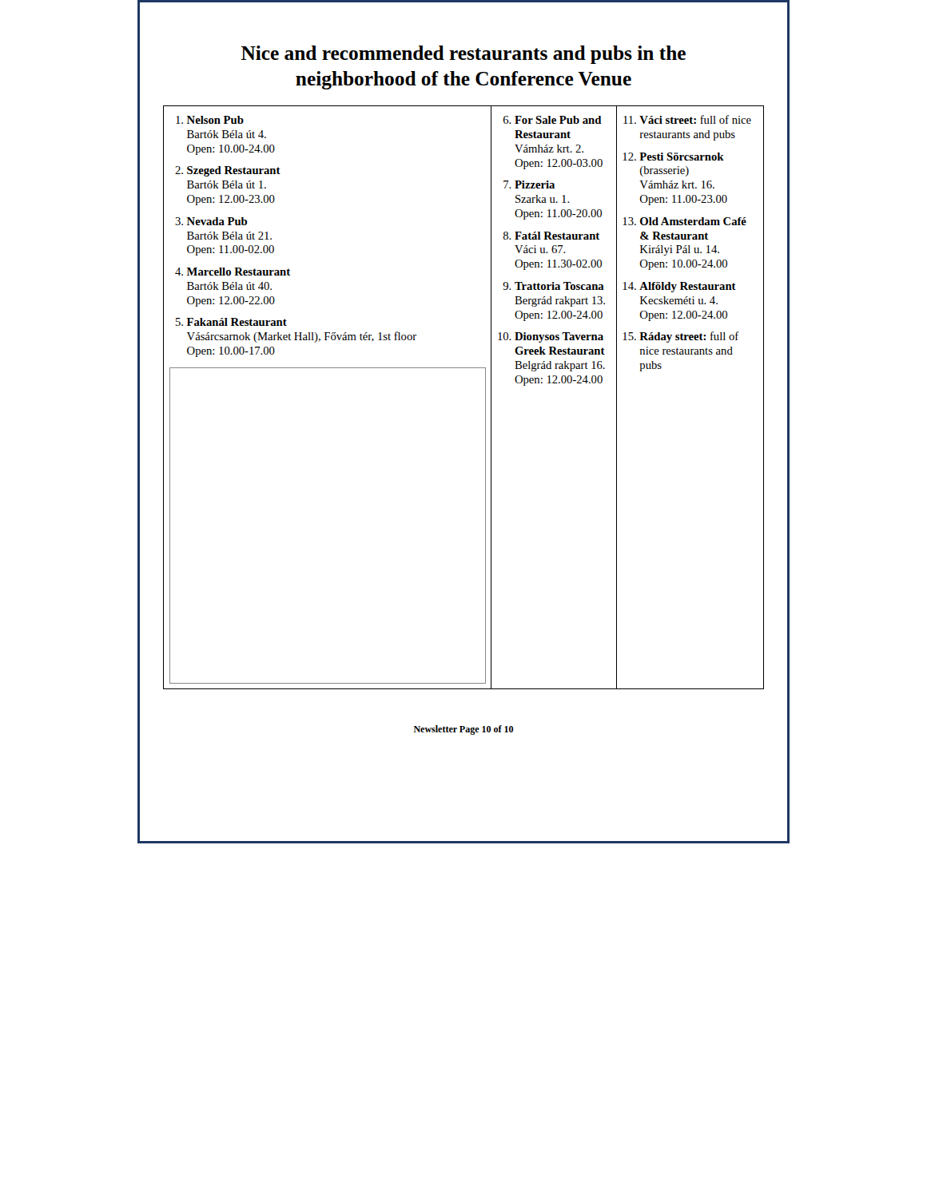Nice and recommended restaurants and pubs in the neighborhood of the Conference Venue
| Nelson Pub Bartók Béla út 4. Open: 10.00-24.00 Szeged Restaurant Bartók Béla út 1. Open: 12.00-23.00 Nevada Pub Bartók Béla út 21. Open: 11.00-02.00 Marcello Restaurant Bartók Béla út 40. Open: 12.00-22.00 Fakanál Restaurant Vásárcsarnok (Market Hall), Fővám tér, 1st floor Open: 10.00-17.00 | For Sale Pub and Restaurant Vámház krt. 2. Open: 12.00-03.00 Pizzeria Szarka u. 1. Open: 11.00-20.00 Fatál Restaurant Váci u. 67. Open: 11.30-02.00 Trattoria Toscana Bergrád rakpart 13. Open: 12.00-24.00 Dionysos Taverna Greek Restaurant Belgrád rakpart 16. Open: 12.00-24.00 | Váci street: full of nice restaurants and pubs Pesti Sörcsarnok (brasserie) Vámház krt. 16. Open: 11.00-23.00 Old Amsterdam Café & Restaurant Királyi Pál u. 14. Open: 10.00-24.00 Alföldy Restaurant Kecskeméti u. 4. Open: 12.00-24.00 Ráday street: full of nice restaurants and pubs |
Newsletter Page 10 of 10